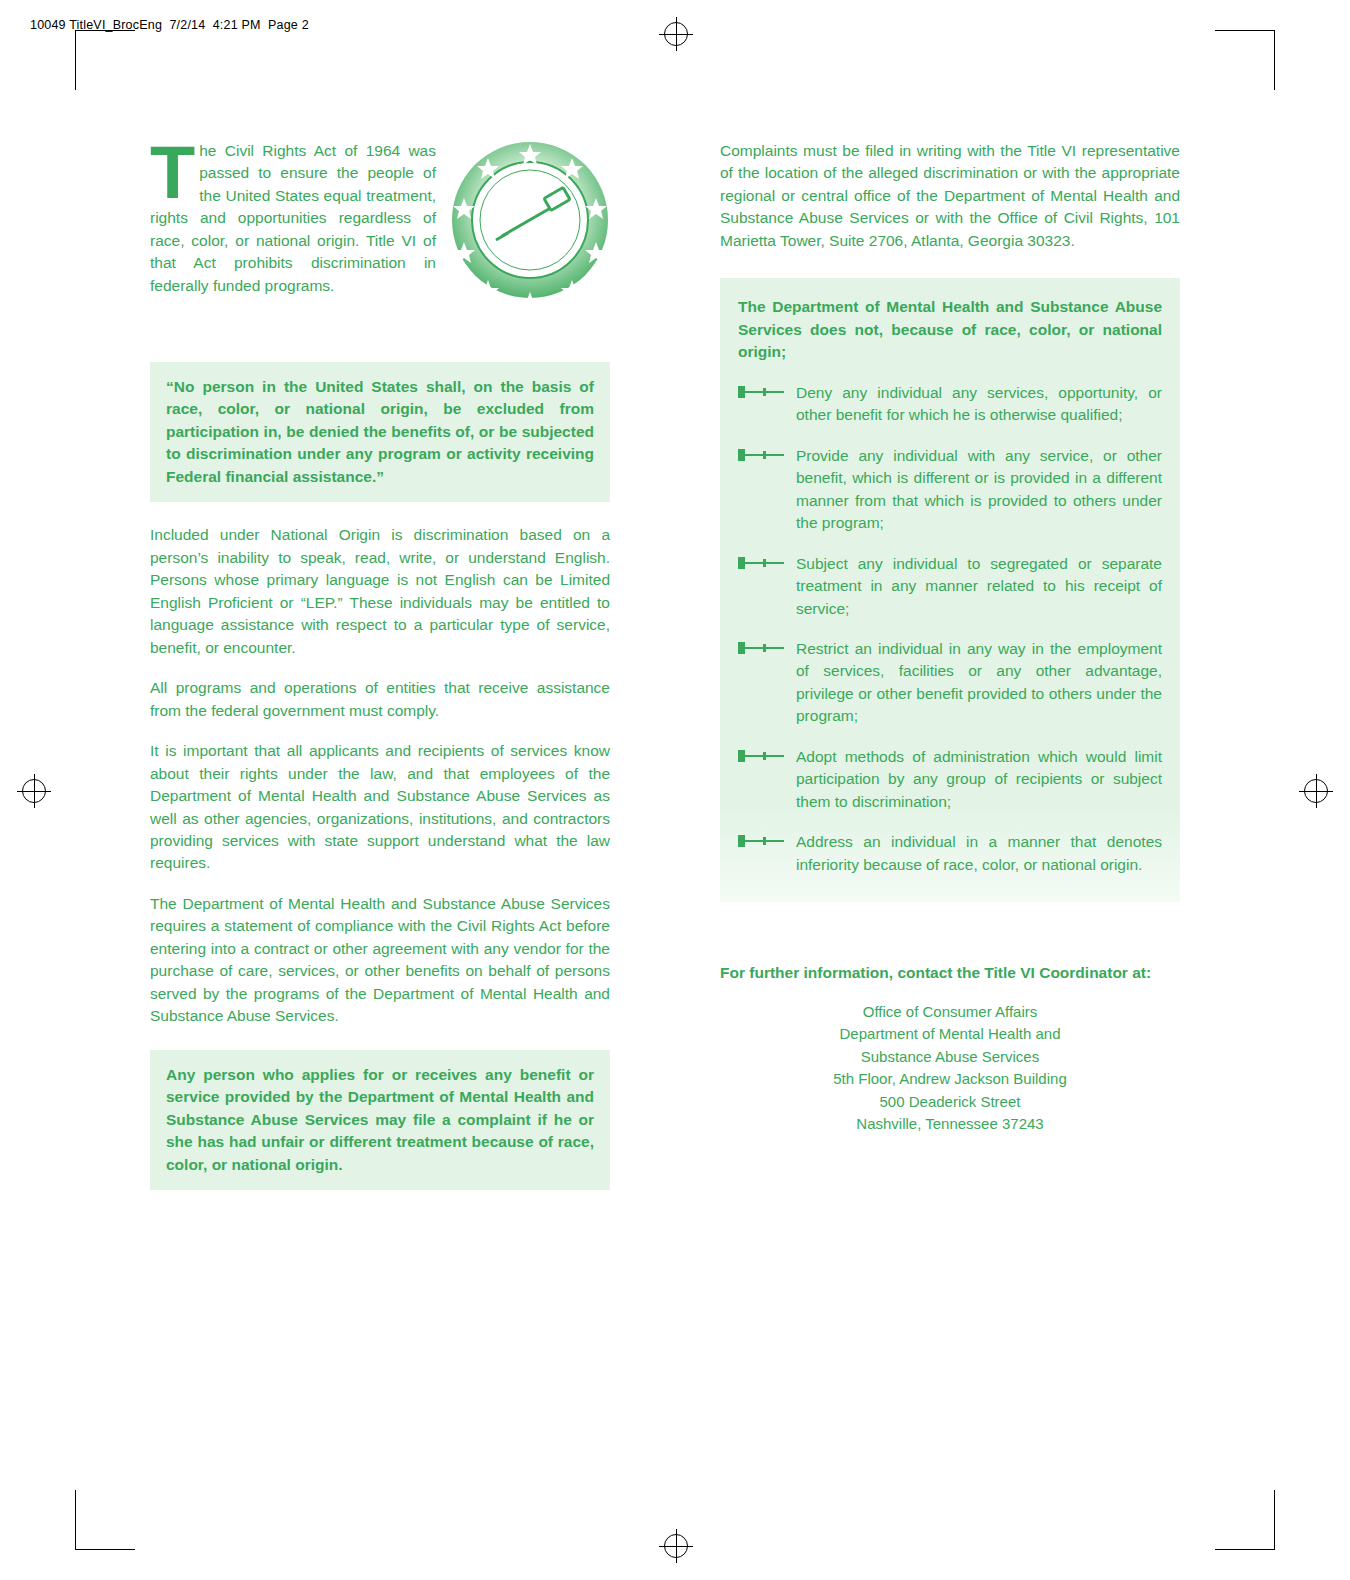10049 TitleVI_BrocEng 7/2/14 4:21 PM Page 2
The Civil Rights Act of 1964 was passed to ensure the people of the United States equal treatment, rights and opportunities regardless of race, color, or national origin. Title VI of that Act prohibits discrimination in federally funded programs.
“No person in the United States shall, on the basis of race, color, or national origin, be excluded from participation in, be denied the benefits of, or be subjected to discrimination under any program or activity receiving Federal financial assistance.”
Included under National Origin is discrimination based on a person’s inability to speak, read, write, or understand English. Persons whose primary language is not English can be Limited English Proficient or “LEP.” These individuals may be entitled to language assistance with respect to a particular type of service, benefit, or encounter.
All programs and operations of entities that receive assistance from the federal government must comply.
It is important that all applicants and recipients of services know about their rights under the law, and that employees of the Department of Mental Health and Substance Abuse Services as well as other agencies, organizations, institutions, and contractors providing services with state support understand what the law requires.
The Department of Mental Health and Substance Abuse Services requires a statement of compliance with the Civil Rights Act before entering into a contract or other agreement with any vendor for the purchase of care, services, or other benefits on behalf of persons served by the programs of the Department of Mental Health and Substance Abuse Services.
Any person who applies for or receives any benefit or service provided by the Department of Mental Health and Substance Abuse Services may file a complaint if he or she has had unfair or different treatment because of race, color, or national origin.
Complaints must be filed in writing with the Title VI representative of the location of the alleged discrimination or with the appropriate regional or central office of the Department of Mental Health and Substance Abuse Services or with the Office of Civil Rights, 101 Marietta Tower, Suite 2706, Atlanta, Georgia 30323.
The Department of Mental Health and Substance Abuse Services does not, because of race, color, or national origin;
Deny any individual any services, opportunity, or other benefit for which he is otherwise qualified;
Provide any individual with any service, or other benefit, which is different or is provided in a different manner from that which is provided to others under the program;
Subject any individual to segregated or separate treatment in any manner related to his receipt of service;
Restrict an individual in any way in the employment of services, facilities or any other advantage, privilege or other benefit provided to others under the program;
Adopt methods of administration which would limit participation by any group of recipients or subject them to discrimination;
Address an individual in a manner that denotes inferiority because of race, color, or national origin.
For further information, contact the Title VI Coordinator at:
Office of Consumer Affairs
Department of Mental Health and
Substance Abuse Services
5th Floor, Andrew Jackson Building
500 Deaderick Street
Nashville, Tennessee 37243